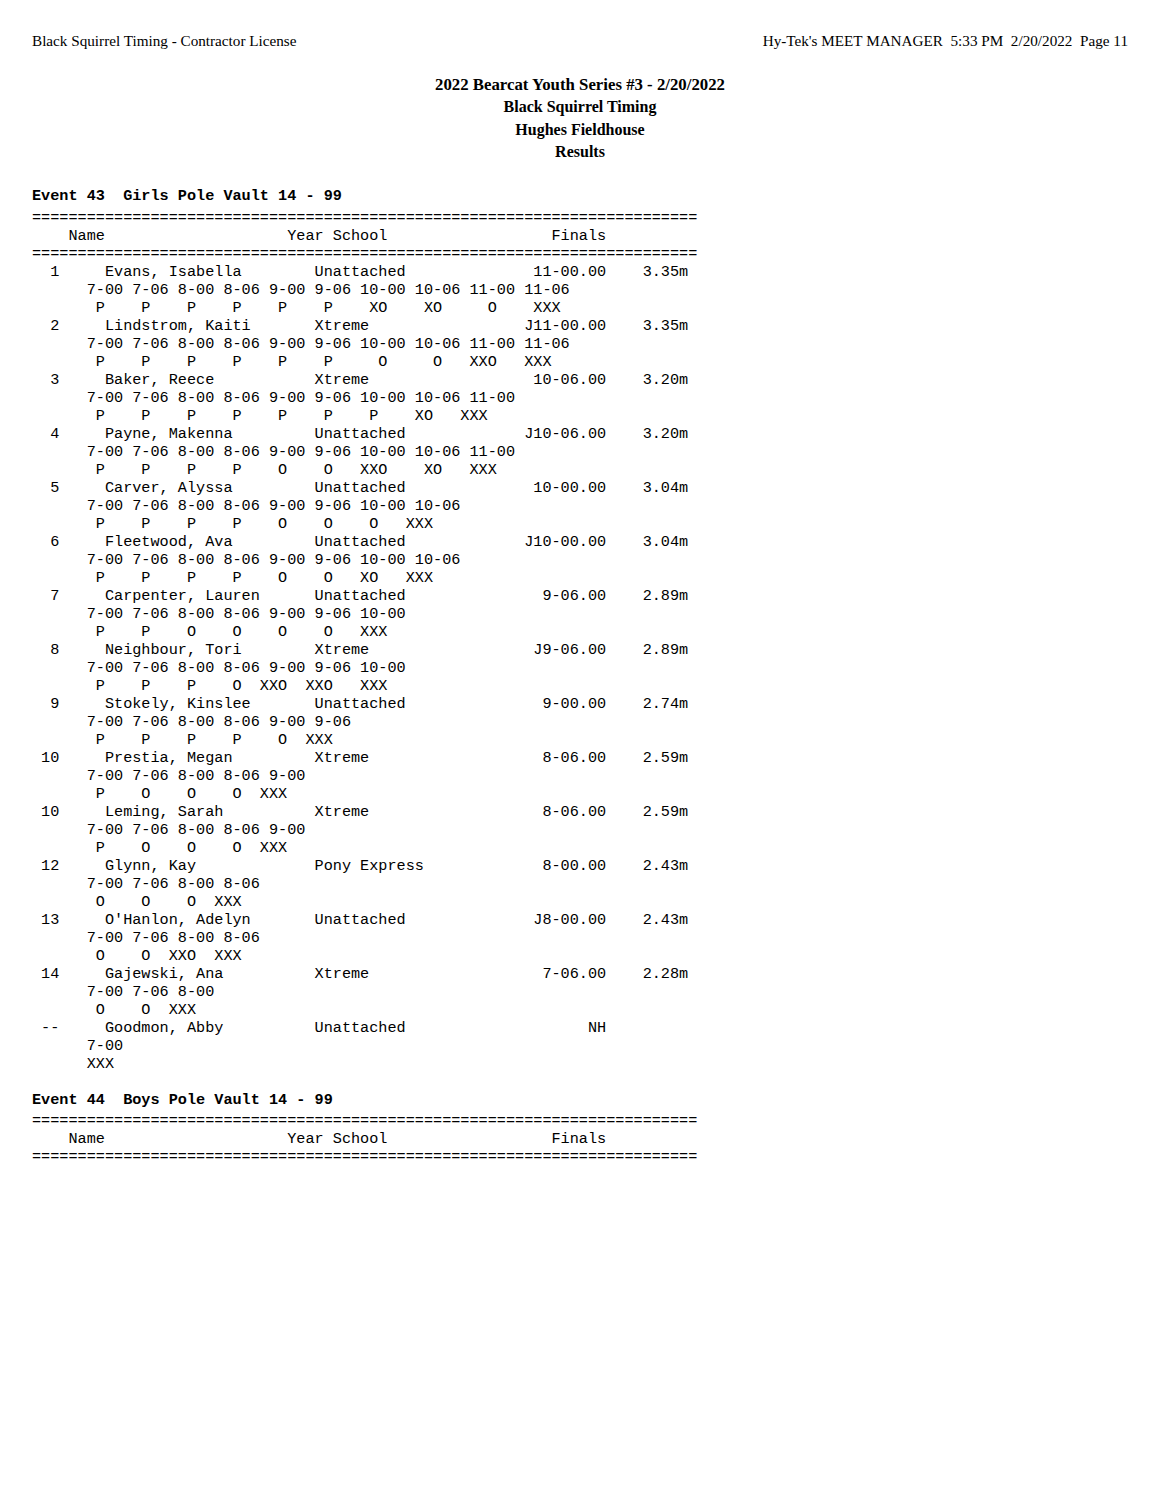Black Squirrel Timing - Contractor License Hy-Tek's MEET MANAGER 5:33 PM 2/20/2022 Page 11
2022 Bearcat Youth Series #3 - 2/20/2022
Black Squirrel Timing
Hughes Fieldhouse
Results
Event 43 Girls Pole Vault 14 - 99
=========================================================================
    Name                    Year School                  Finals
=========================================================================
  1     Evans, Isabella        Unattached              11-00.00    3.35m
      7-00 7-06 8-00 8-06 9-00 9-06 10-00 10-06 11-00 11-06
       P    P    P    P    P    P    XO    XO     O    XXX
  2     Lindstrom, Kaiti       Xtreme                 J11-00.00    3.35m
      7-00 7-06 8-00 8-06 9-00 9-06 10-00 10-06 11-00 11-06
       P    P    P    P    P    P     O     O   XXO   XXX
  3     Baker, Reece           Xtreme                  10-06.00    3.20m
      7-00 7-06 8-00 8-06 9-00 9-06 10-00 10-06 11-00
       P    P    P    P    P    P    P    XO   XXX
  4     Payne, Makenna         Unattached             J10-06.00    3.20m
      7-00 7-06 8-00 8-06 9-00 9-06 10-00 10-06 11-00
       P    P    P    P    O    O   XXO    XO   XXX
  5     Carver, Alyssa         Unattached              10-00.00    3.04m
      7-00 7-06 8-00 8-06 9-00 9-06 10-00 10-06
       P    P    P    P    O    O    O   XXX
  6     Fleetwood, Ava         Unattached             J10-00.00    3.04m
      7-00 7-06 8-00 8-06 9-00 9-06 10-00 10-06
       P    P    P    P    O    O   XO   XXX
  7     Carpenter, Lauren      Unattached               9-06.00    2.89m
      7-00 7-06 8-00 8-06 9-00 9-06 10-00
       P    P    O    O    O    O   XXX
  8     Neighbour, Tori        Xtreme                  J9-06.00    2.89m
      7-00 7-06 8-00 8-06 9-00 9-06 10-00
       P    P    P    O  XXO  XXO   XXX
  9     Stokely, Kinslee       Unattached               9-00.00    2.74m
      7-00 7-06 8-00 8-06 9-00 9-06
       P    P    P    P    O  XXX
 10     Prestia, Megan         Xtreme                   8-06.00    2.59m
      7-00 7-06 8-00 8-06 9-00
       P    O    O    O  XXX
 10     Leming, Sarah          Xtreme                   8-06.00    2.59m
      7-00 7-06 8-00 8-06 9-00
       P    O    O    O  XXX
 12     Glynn, Kay             Pony Express             8-00.00    2.43m
      7-00 7-06 8-00 8-06
       O    O    O  XXX
 13     O'Hanlon, Adelyn       Unattached              J8-00.00    2.43m
      7-00 7-06 8-00 8-06
       O    O  XXO  XXX
 14     Gajewski, Ana          Xtreme                   7-06.00    2.28m
      7-00 7-06 8-00
       O    O  XXX
 --     Goodmon, Abby          Unattached                    NH
      7-00
      XXX
Event 44 Boys Pole Vault 14 - 99
=========================================================================
    Name                    Year School                  Finals
=========================================================================